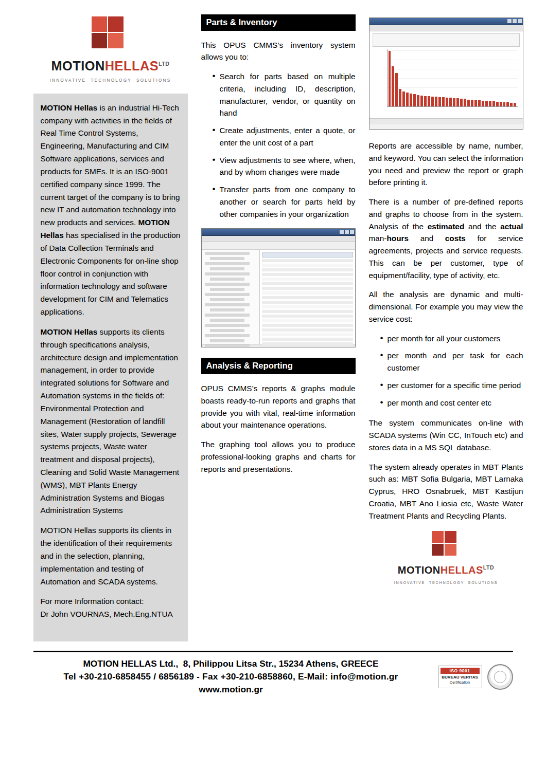MOTIONHELLAS LTD
Innovative Technology Solutions
MOTION Hellas is an industrial Hi-Tech company with activities in the fields of Real Time Control Systems, Engineering, Manufacturing and CIM Software applications, services and products for SMEs. It is an ISO-9001 certified company since 1999. The current target of the company is to bring new IT and automation technology into new products and services. MOTION Hellas has specialised in the production of Data Collection Terminals and Electronic Components for on-line shop floor control in conjunction with information technology and software development for CIM and Telematics applications.
MOTION Hellas supports its clients through specifications analysis, architecture design and implementation management, in order to provide integrated solutions for Software and Automation systems in the fields of: Environmental Protection and Management (Restoration of landfill sites, Water supply projects, Sewerage systems projects, Waste water treatment and disposal projects), Cleaning and Solid Waste Management (WMS), MBT Plants Energy Administration Systems and Biogas Administration Systems
MOTION Hellas supports its clients in the identification of their requirements and in the selection, planning, implementation and testing of Automation and SCADA systems.
For more Information contact:
Dr John VOURNAS, Mech.Eng.NTUA
Parts & Inventory
This OPUS CMMS’s inventory system allows you to:
Search for parts based on multiple criteria, including ID, description, manufacturer, vendor, or quantity on hand
Create adjustments, enter a quote, or enter the unit cost of a part
View adjustments to see where, when, and by whom changes were made
Transfer parts from one company to another or search for parts held by other companies in your organization
Analysis & Reporting
OPUS CMMS’s reports & graphs module boasts ready-to-run reports and graphs that provide you with vital, real-time information about your maintenance operations.
The graphing tool allows you to produce professional-looking graphs and charts for reports and presentations.
Reports are accessible by name, number, and keyword. You can select the information you need and preview the report or graph before printing it.
There is a number of pre-defined reports and graphs to choose from in the system. Analysis of the estimated and the actual man-hours and costs for service agreements, projects and service requests. This can be per customer, type of equipment/facility, type of activity, etc.
All the analysis are dynamic and multi-dimensional. For example you may view the service cost:
per month for all your customers
per month and per task for each customer
per customer for a specific time period
per month and cost center etc
The system communicates on-line with SCADA systems (Win CC, InTouch etc) and stores data in a MS SQL database.
The system already operates in MBT Plants such as: MBT Sofia Bulgaria, MBT Larnaka Cyprus, HRO Osnabruek, MBT Kastijun Croatia, MBT Ano Liosia etc, Waste Water Treatment Plants and Recycling Plants.
MOTIONHELLAS LTD
Innovative Technology Solutions
MOTION HELLAS Ltd., 8, Philippou Litsa Str., 15234 Athens, GREECE
Tel +30-210-6858455 / 6856189 - Fax +30-210-6858860, E-Mail: info@motion.gr
www.motion.gr
ISO 9001
BUREAU VERITAS Certification